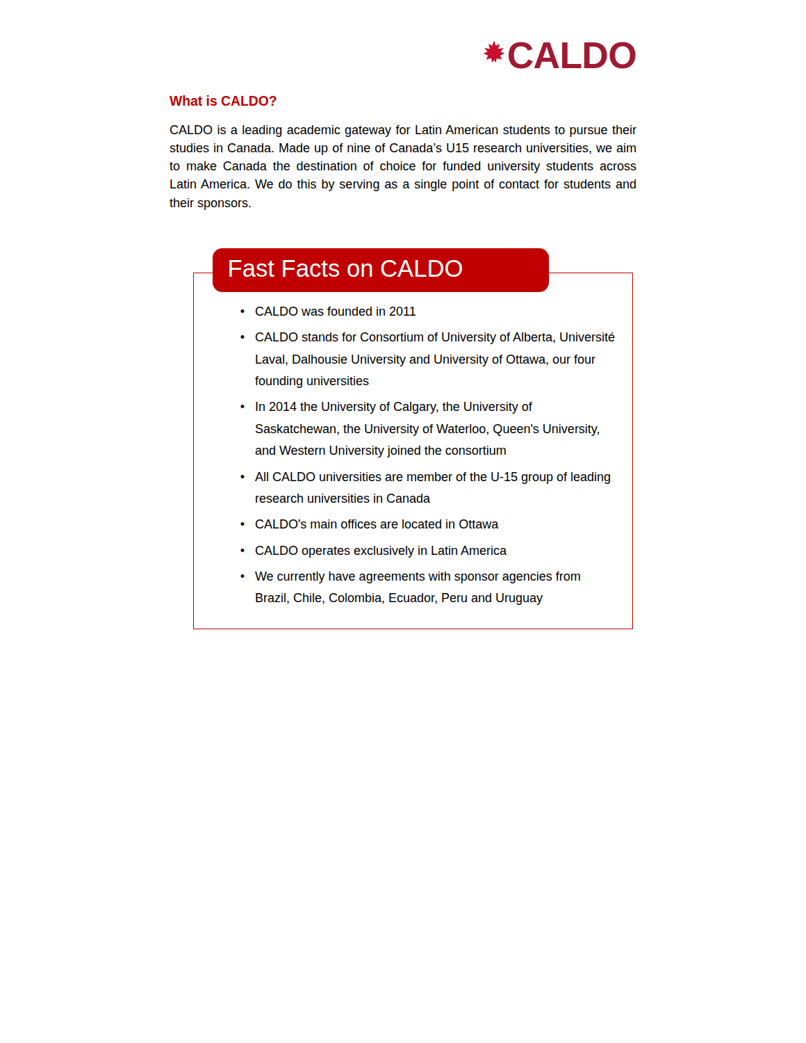CALDO
What is CALDO?
CALDO is a leading academic gateway for Latin American students to pursue their studies in Canada. Made up of nine of Canada’s U15 research universities, we aim to make Canada the destination of choice for funded university students across Latin America. We do this by serving as a single point of contact for students and their sponsors.
Fast Facts on CALDO
CALDO was founded in 2011
CALDO stands for Consortium of University of Alberta, Université Laval, Dalhousie University and University of Ottawa, our four founding universities
In 2014 the University of Calgary, the University of Saskatchewan, the University of Waterloo, Queen's University, and Western University joined the consortium
All CALDO universities are member of the U-15 group of leading research universities in Canada
CALDO's main offices are located in Ottawa
CALDO operates exclusively in Latin America
We currently have agreements with sponsor agencies from Brazil, Chile, Colombia, Ecuador, Peru and Uruguay